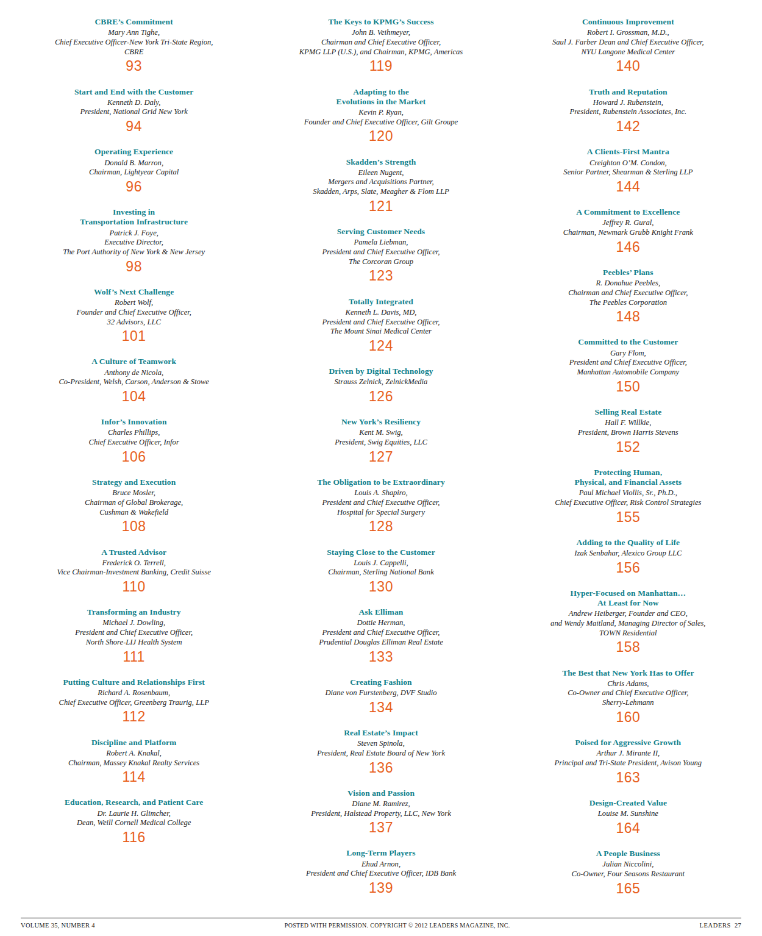CBRE’s Commitment
Mary Ann Tighe,
Chief Executive Officer-New York Tri-State Region,
CBRE
93
Start and End with the Customer
Kenneth D. Daly,
President, National Grid New York
94
Operating Experience
Donald B. Marron,
Chairman, Lightyear Capital
96
Investing in
Transportation Infrastructure
Patrick J. Foye,
Executive Director,
The Port Authority of New York & New Jersey
98
Wolf’s Next Challenge
Robert Wolf,
Founder and Chief Executive Officer,
32 Advisors, LLC
101
A Culture of Teamwork
Anthony de Nicola,
Co-President, Welsh, Carson, Anderson & Stowe
104
Infor’s Innovation
Charles Phillips,
Chief Executive Officer, Infor
106
Strategy and Execution
Bruce Mosler,
Chairman of Global Brokerage,
Cushman & Wakefield
108
A Trusted Advisor
Frederick O. Terrell,
Vice Chairman-Investment Banking, Credit Suisse
110
Transforming an Industry
Michael J. Dowling,
President and Chief Executive Officer,
North Shore-LIJ Health System
111
Putting Culture and Relationships First
Richard A. Rosenbaum,
Chief Executive Officer, Greenberg Traurig, LLP
112
Discipline and Platform
Robert A. Knakal,
Chairman, Massey Knakal Realty Services
114
Education, Research, and Patient Care
Dr. Laurie H. Glimcher,
Dean, Weill Cornell Medical College
116
The Keys to KPMG’s Success
John B. Veihmeyer,
Chairman and Chief Executive Officer,
KPMG LLP (U.S.), and Chairman, KPMG, Americas
119
Adapting to the
Evolutions in the Market
Kevin P. Ryan,
Founder and Chief Executive Officer, Gilt Groupe
120
Skadden’s Strength
Eileen Nugent,
Mergers and Acquisitions Partner,
Skadden, Arps, Slate, Meagher & Flom LLP
121
Serving Customer Needs
Pamela Liebman,
President and Chief Executive Officer,
The Corcoran Group
123
Totally Integrated
Kenneth L. Davis, MD,
President and Chief Executive Officer,
The Mount Sinai Medical Center
124
Driven by Digital Technology
Strauss Zelnick, ZelnickMedia
126
New York’s Resiliency
Kent M. Swig,
President, Swig Equities, LLC
127
The Obligation to be Extraordinary
Louis A. Shapiro,
President and Chief Executive Officer,
Hospital for Special Surgery
128
Staying Close to the Customer
Louis J. Cappelli,
Chairman, Sterling National Bank
130
Ask Elliman
Dottie Herman,
President and Chief Executive Officer,
Prudential Douglas Elliman Real Estate
133
Creating Fashion
Diane von Furstenberg, DVF Studio
134
Real Estate’s Impact
Steven Spinola,
President, Real Estate Board of New York
136
Vision and Passion
Diane M. Ramirez,
President, Halstead Property, LLC, New York
137
Long-Term Players
Ehud Arnon,
President and Chief Executive Officer, IDB Bank
139
Continuous Improvement
Robert I. Grossman, M.D.,
Saul J. Farber Dean and Chief Executive Officer,
NYU Langone Medical Center
140
Truth and Reputation
Howard J. Rubenstein,
President, Rubenstein Associates, Inc.
142
A Clients-First Mantra
Creighton O’M. Condon,
Senior Partner, Shearman & Sterling LLP
144
A Commitment to Excellence
Jeffrey R. Gural,
Chairman, Newmark Grubb Knight Frank
146
Peebles’ Plans
R. Donahue Peebles,
Chairman and Chief Executive Officer,
The Peebles Corporation
148
Committed to the Customer
Gary Flom,
President and Chief Executive Officer,
Manhattan Automobile Company
150
Selling Real Estate
Hall F. Willkie,
President, Brown Harris Stevens
152
Protecting Human,
Physical, and Financial Assets
Paul Michael Viollis, Sr., Ph.D.,
Chief Executive Officer, Risk Control Strategies
155
Adding to the Quality of Life
Izak Senbahar, Alexico Group LLC
156
Hyper-Focused on Manhattan…
At Least for Now
Andrew Heiberger, Founder and CEO,
and Wendy Maitland, Managing Director of Sales,
TOWN Residential
158
The Best that New York Has to Offer
Chris Adams,
Co-Owner and Chief Executive Officer,
Sherry-Lehmann
160
Poised for Aggressive Growth
Arthur J. Mirante II,
Principal and Tri-State President, Avison Young
163
Design-Created Value
Louise M. Sunshine
164
A People Business
Julian Niccolini,
Co-Owner, Four Seasons Restaurant
165
VOLUME 35, NUMBER 4
POSTED WITH PERMISSION. COPYRIGHT © 2012 LEADERS MAGAZINE, INC.
LEADERS 27